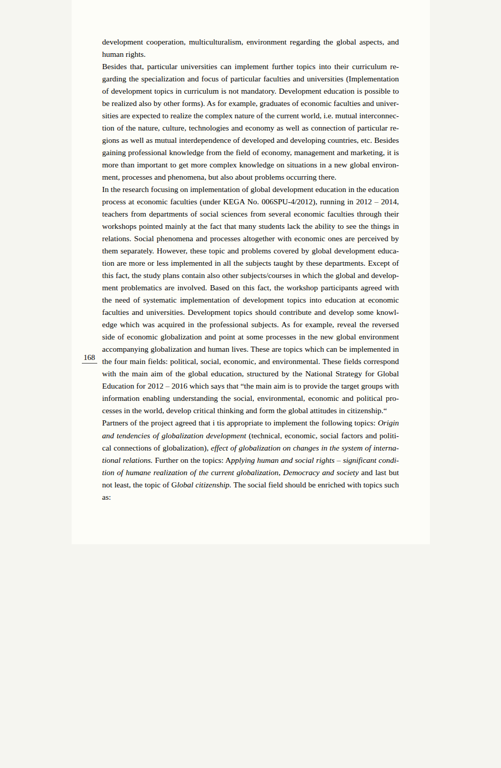168
development cooperation, multiculturalism, environment regarding the global aspects, and human rights.
Besides that, particular universities can implement further topics into their curriculum regarding the specialization and focus of particular faculties and universities (Implementation of development topics in curriculum is not mandatory. Development education is possible to be realized also by other forms). As for example, graduates of economic faculties and universities are expected to realize the complex nature of the current world, i.e. mutual interconnection of the nature, culture, technologies and economy as well as connection of particular regions as well as mutual interdependence of developed and developing countries, etc. Besides gaining professional knowledge from the field of economy, management and marketing, it is more than important to get more complex knowledge on situations in a new global environment, processes and phenomena, but also about problems occurring there.
In the research focusing on implementation of global development education in the education process at economic faculties (under KEGA No. 006SPU-4/2012), running in 2012 – 2014, teachers from departments of social sciences from several economic faculties through their workshops pointed mainly at the fact that many students lack the ability to see the things in relations. Social phenomena and processes altogether with economic ones are perceived by them separately. However, these topic and problems covered by global development education are more or less implemented in all the subjects taught by these departments. Except of this fact, the study plans contain also other subjects/courses in which the global and development problematics are involved. Based on this fact, the workshop participants agreed with the need of systematic implementation of development topics into education at economic faculties and universities. Development topics should contribute and develop some knowledge which was acquired in the professional subjects. As for example, reveal the reversed side of economic globalization and point at some processes in the new global environment accompanying globalization and human lives. These are topics which can be implemented in the four main fields: political, social, economic, and environmental. These fields correspond with the main aim of the global education, structured by the National Strategy for Global Education for 2012 – 2016 which says that “the main aim is to provide the target groups with information enabling understanding the social, environmental, economic and political processes in the world, develop critical thinking and form the global attitudes in citizenship.“
Partners of the project agreed that i tis appropriate to implement the following topics: Origin and tendencies of globalization development (technical, economic, social factors and political connections of globalization), effect of globalization on changes in the system of international relations. Further on the topics: Applying human and social rights – significant condition of humane realization of the current globalization, Democracy and society and last but not least, the topic of Global citizenship. The social field should be enriched with topics such as: